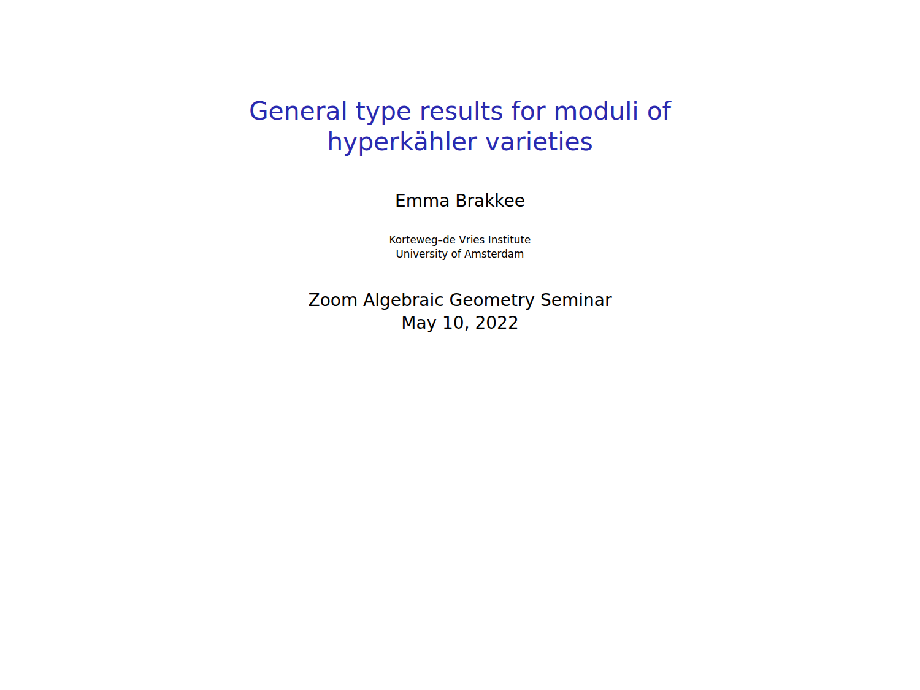General type results for moduli of hyperkähler varieties
Emma Brakkee
Korteweg–de Vries Institute
University of Amsterdam
Zoom Algebraic Geometry Seminar
May 10, 2022